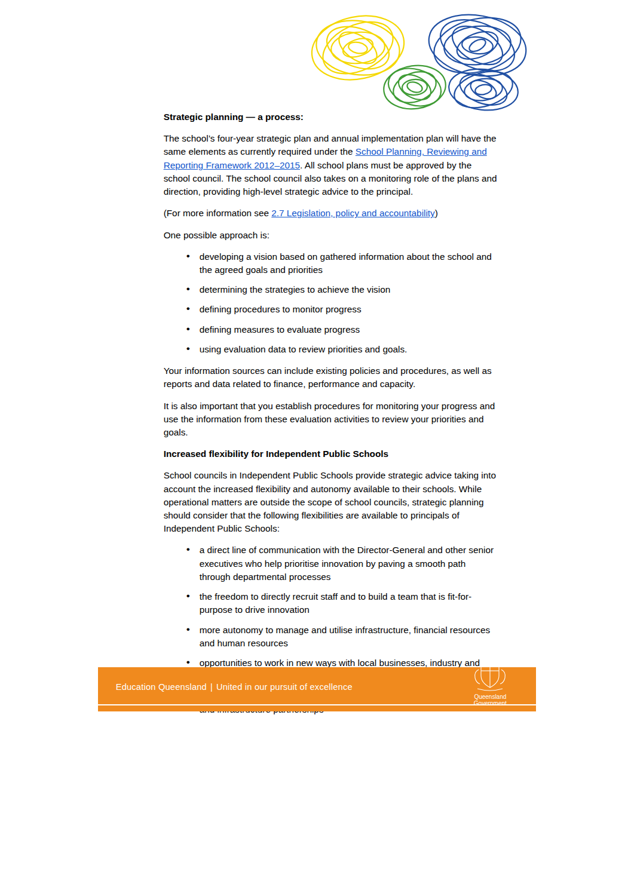Strategic planning — a process:
The school’s four-year strategic plan and annual implementation plan will have the same elements as currently required under the School Planning, Reviewing and Reporting Framework 2012–2015. All school plans must be approved by the school council. The school council also takes on a monitoring role of the plans and direction, providing high-level strategic advice to the principal.
(For more information see 2.7 Legislation, policy and accountability)
One possible approach is:
developing a vision based on gathered information about the school and the agreed goals and priorities
determining the strategies to achieve the vision
defining procedures to monitor progress
defining measures to evaluate progress
using evaluation data to review priorities and goals.
Your information sources can include existing policies and procedures, as well as reports and data related to finance, performance and capacity.
It is also important that you establish procedures for monitoring your progress and use the information from these evaluation activities to review your priorities and goals.
Increased flexibility for Independent Public Schools
School councils in Independent Public Schools provide strategic advice taking into account the increased flexibility and autonomy available to their schools. While operational matters are outside the scope of school councils, strategic planning should consider that the following flexibilities are available to principals of Independent Public Schools:
a direct line of communication with the Director-General and other senior executives who help prioritise innovation by paving a smooth path through departmental processes
the freedom to directly recruit staff and to build a team that is fit-for-purpose to drive innovation
more autonomy to manage and utilise infrastructure, financial resources and human resources
opportunities to work in new ways with local businesses, industry and other community organisations
an option to pursue creative models of sponsorship, industry partnerships and infrastructure partnerships
Education Queensland|United in our pursuit of excellence
Queensland
Government